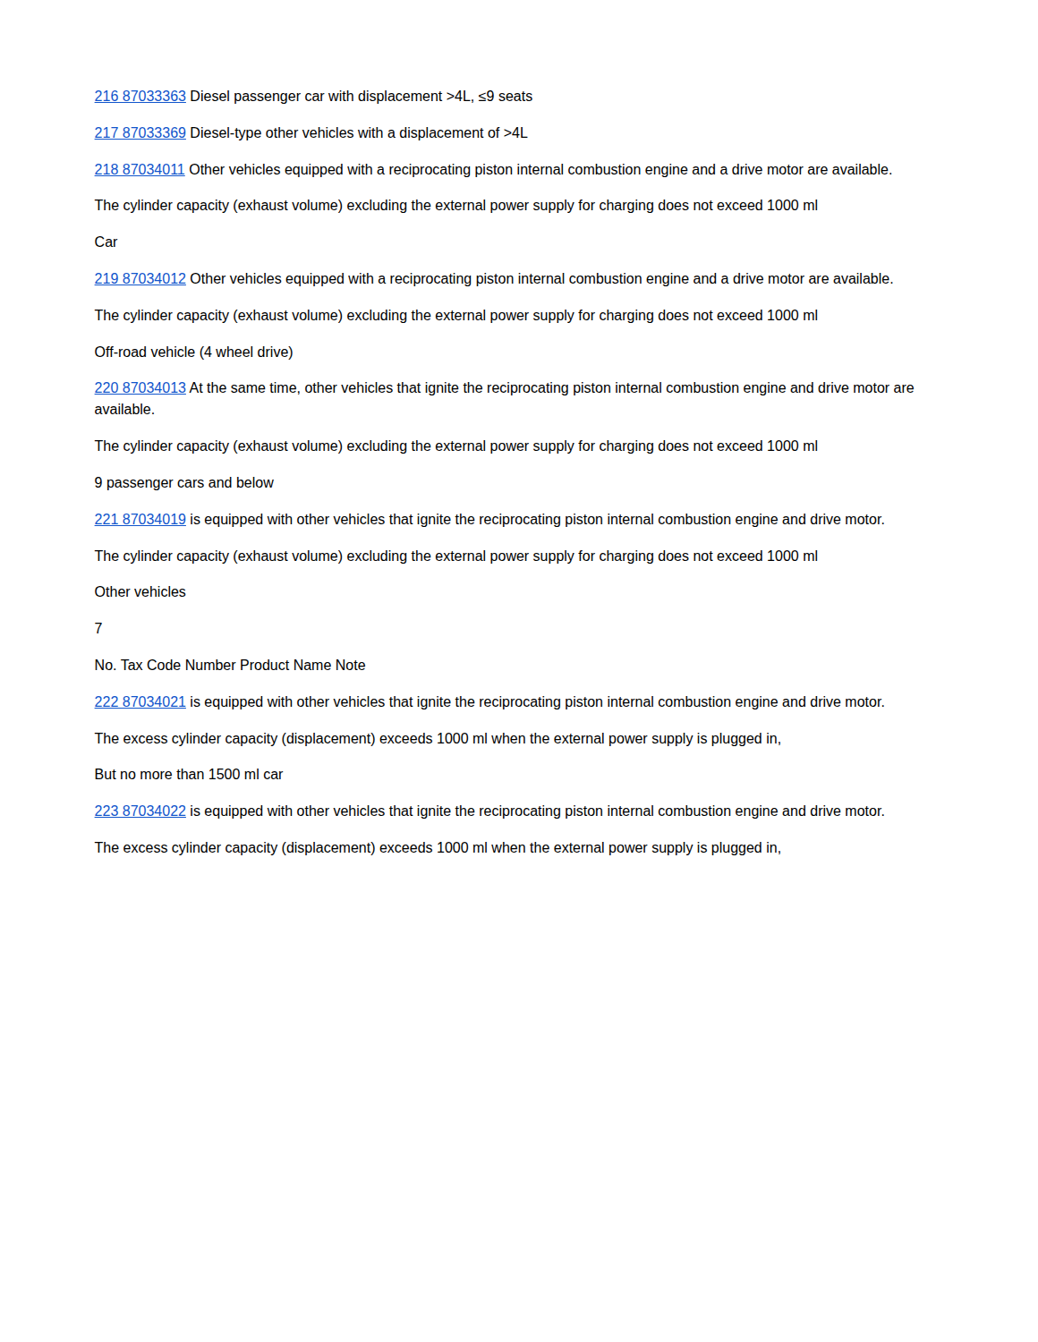216 87033363 Diesel passenger car with displacement >4L, ≤9 seats
217 87033369 Diesel-type other vehicles with a displacement of >4L
218 87034011 Other vehicles equipped with a reciprocating piston internal combustion engine and a drive motor are available.
The cylinder capacity (exhaust volume) excluding the external power supply for charging does not exceed 1000 ml
Car
219 87034012 Other vehicles equipped with a reciprocating piston internal combustion engine and a drive motor are available.
The cylinder capacity (exhaust volume) excluding the external power supply for charging does not exceed 1000 ml
Off-road vehicle (4 wheel drive)
220 87034013 At the same time, other vehicles that ignite the reciprocating piston internal combustion engine and drive motor are available.
The cylinder capacity (exhaust volume) excluding the external power supply for charging does not exceed 1000 ml
9 passenger cars and below
221 87034019 is equipped with other vehicles that ignite the reciprocating piston internal combustion engine and drive motor.
The cylinder capacity (exhaust volume) excluding the external power supply for charging does not exceed 1000 ml
Other vehicles
7
No. Tax Code Number Product Name Note
222 87034021 is equipped with other vehicles that ignite the reciprocating piston internal combustion engine and drive motor.
The excess cylinder capacity (displacement) exceeds 1000 ml when the external power supply is plugged in,
But no more than 1500 ml car
223 87034022 is equipped with other vehicles that ignite the reciprocating piston internal combustion engine and drive motor.
The excess cylinder capacity (displacement) exceeds 1000 ml when the external power supply is plugged in,